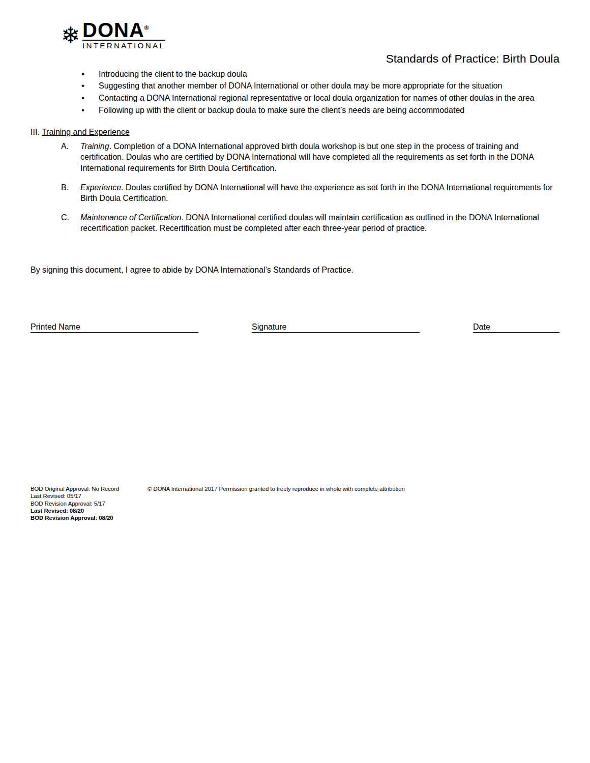❄DONA®
INTERNATIONAL
Standards of Practice: Birth Doula
Introducing the client to the backup doula
Suggesting that another member of DONA International or other doula may be more appropriate for the situation
Contacting a DONA International regional representative or local doula organization for names of other doulas in the area
Following up with the client or backup doula to make sure the client’s needs are being accommodated
III. Training and Experience
A. Training. Completion of a DONA International approved birth doula workshop is but one step in the process of training and certification. Doulas who are certified by DONA International will have completed all the requirements as set forth in the DONA International requirements for Birth Doula Certification.
B. Experience. Doulas certified by DONA International will have the experience as set forth in the DONA International requirements for Birth Doula Certification.
C. Maintenance of Certification. DONA International certified doulas will maintain certification as outlined in the DONA International recertification packet. Recertification must be completed after each three-year period of practice.
By signing this document, I agree to abide by DONA International’s Standards of Practice.
Printed Name Signature Date
BOD Original Approval: No Record
© DONA International 2017 Permission granted to freely reproduce in whole with complete attribution
Last Revised: 05/17
BOD Revision Approval: 5/17
Last Revised: 08/20
BOD Revision Approval: 08/20